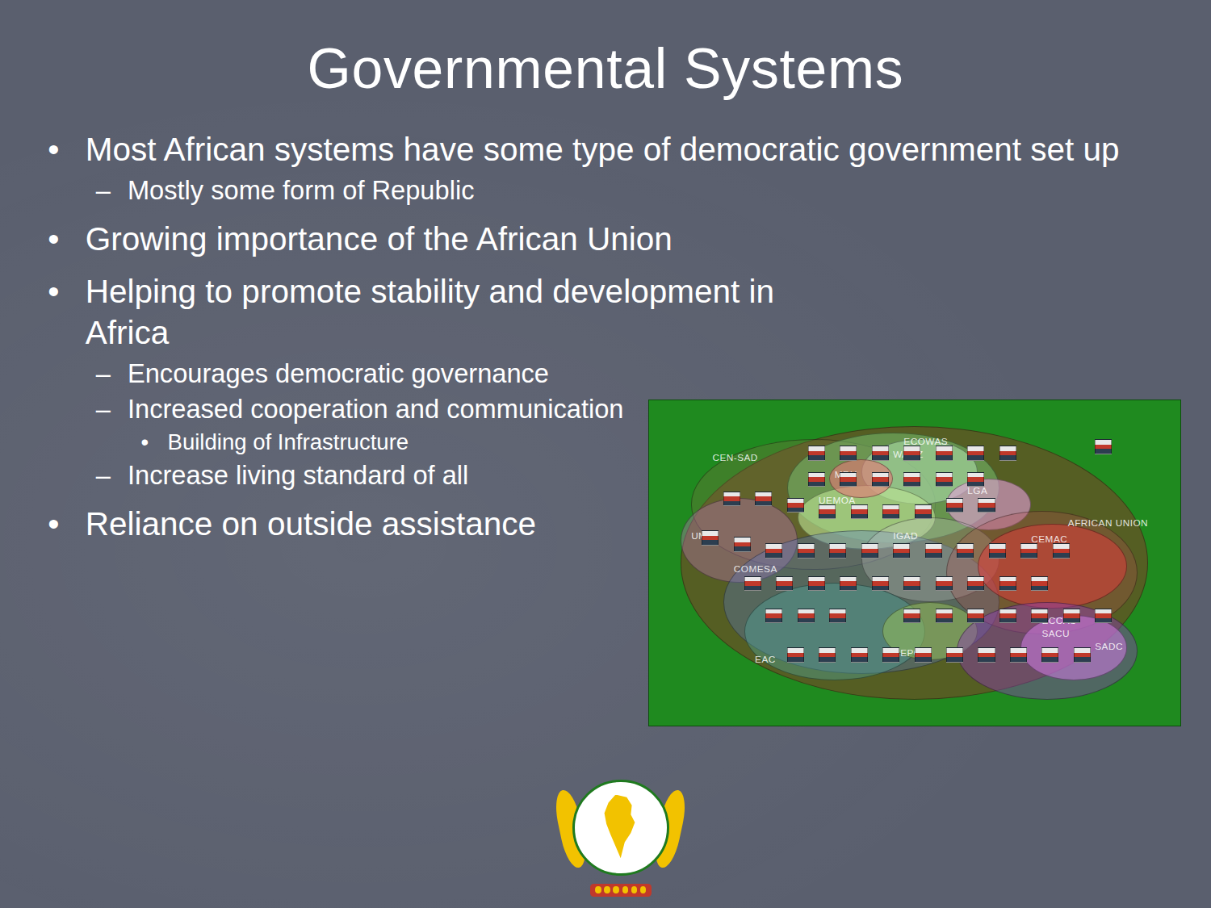Governmental Systems
Most African systems have some type of democratic government set up
Mostly some form of Republic
Growing importance of the African Union
Helping to promote stability and development in Africa
Encourages democratic governance
Increased cooperation and communication
Building of Infrastructure
Increase living standard of all
Reliance on outside assistance
AFRICAN UNION
CEN-SAD
ECOWAS
WAMZ
UEMOA
LGA
MRU
UMA
COMESA
IGAD
CEMAC
ECCAS
EAC
CEPGL
SADC
SACU